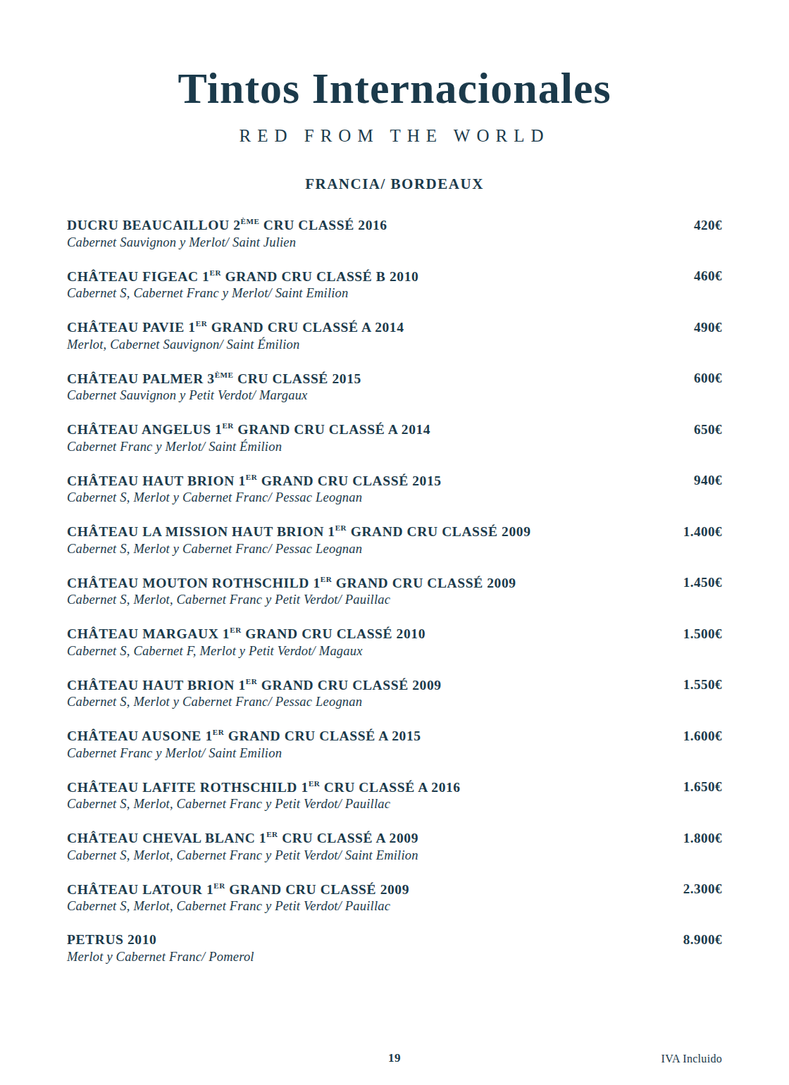Tintos Internacionales
Red from the World
FRANCIA/ BORDEAUX
Ducru Beaucaillou 2ème Cru Classé 2016 420€
Cabernet Sauvignon y Merlot/ Saint Julien
Château Figeac 1er Grand Cru Classé B 2010 460€
Cabernet S, Cabernet Franc y Merlot/ Saint Emilion
Château Pavie 1er Grand Cru Classé A 2014 490€
Merlot, Cabernet Sauvignon/ Saint Émilion
Château Palmer 3ème Cru Classé 2015 600€
Cabernet Sauvignon y Petit Verdot/ Margaux
Château Angelus 1er Grand Cru Classé A 2014 650€
Cabernet Franc y Merlot/ Saint Émilion
Château Haut Brion 1er Grand Cru Classé 2015 940€
Cabernet S, Merlot y Cabernet Franc/ Pessac Leognan
Château La Mission Haut Brion 1er Grand Cru Classé 2009 1.400€
Cabernet S, Merlot y Cabernet Franc/ Pessac Leognan
Château Mouton Rothschild 1er Grand Cru Classé 2009 1.450€
Cabernet S, Merlot, Cabernet Franc y Petit Verdot/ Pauillac
Château Margaux 1er Grand Cru Classé 2010 1.500€
Cabernet S, Cabernet F, Merlot y Petit Verdot/ Magaux
Château Haut Brion 1er Grand Cru Classé 2009 1.550€
Cabernet S, Merlot y Cabernet Franc/ Pessac Leognan
Château Ausone 1er Grand Cru Classé A 2015 1.600€
Cabernet Franc y Merlot/ Saint Emilion
Château Lafite Rothschild 1er Cru Classé A 2016 1.650€
Cabernet S, Merlot, Cabernet Franc y Petit Verdot/ Pauillac
Château Cheval Blanc 1er Cru Classé A 2009 1.800€
Cabernet S, Merlot, Cabernet Franc y Petit Verdot/ Saint Emilion
Château Latour 1er Grand Cru Classé 2009 2.300€
Cabernet S, Merlot, Cabernet Franc y Petit Verdot/ Pauillac
Petrus 2010 8.900€
Merlot y Cabernet Franc/ Pomerol
19
IVA Incluido